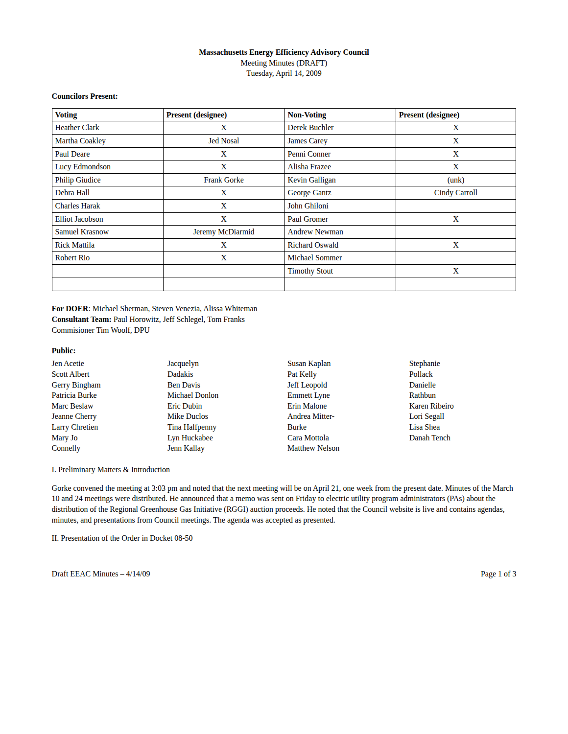Massachusetts Energy Efficiency Advisory Council
Meeting Minutes (DRAFT)
Tuesday, April 14, 2009
Councilors Present:
| Voting | Present (designee) | Non-Voting | Present (designee) |
| --- | --- | --- | --- |
| Heather Clark | X | Derek Buchler | X |
| Martha Coakley | Jed Nosal | James Carey | X |
| Paul Deare | X | Penni Conner | X |
| Lucy Edmondson | X | Alisha Frazee | X |
| Philip Giudice | Frank Gorke | Kevin Galligan | (unk) |
| Debra Hall | X | George Gantz | Cindy Carroll |
| Charles Harak | X | John Ghiloni | |
| Elliot Jacobson | X | Paul Gromer | X |
| Samuel Krasnow | Jeremy McDiarmid | Andrew Newman | |
| Rick Mattila | X | Richard Oswald | X |
| Robert Rio | X | Michael Sommer | |
| | | Timothy Stout | X |
For DOER: Michael Sherman, Steven Venezia, Alissa Whiteman
Consultant Team: Paul Horowitz, Jeff Schlegel, Tom Franks
Commisioner Tim Woolf, DPU
Public:
| Jen Acetie | Jacquelyn | Susan Kaplan | Stephanie |
| Scott Albert | Dadakis | Pat Kelly | Pollack |
| Gerry Bingham | Ben Davis | Jeff Leopold | Danielle |
| Patricia Burke | Michael Donlon | Emmett Lyne | Rathbun |
| Marc Beslaw | Eric Dubin | Erin Malone | Karen Ribeiro |
| Jeanne Cherry | Mike Duclos | Andrea Mitter- | Lori Segall |
| Larry Chretien | Tina Halfpenny | Burke | Lisa Shea |
| Mary Jo | Lyn Huckabee | Cara Mottola | Danah Tench |
| Connelly | Jenn Kallay | Matthew Nelson | |
I. Preliminary Matters & Introduction
Gorke convened the meeting at 3:03 pm and noted that the next meeting will be on April 21, one week from the present date. Minutes of the March 10 and 24 meetings were distributed. He announced that a memo was sent on Friday to electric utility program administrators (PAs) about the distribution of the Regional Greenhouse Gas Initiative (RGGI) auction proceeds. He noted that the Council website is live and contains agendas, minutes, and presentations from Council meetings. The agenda was accepted as presented.
II. Presentation of the Order in Docket 08-50
Draft EEAC Minutes – 4/14/09 Page 1 of 3